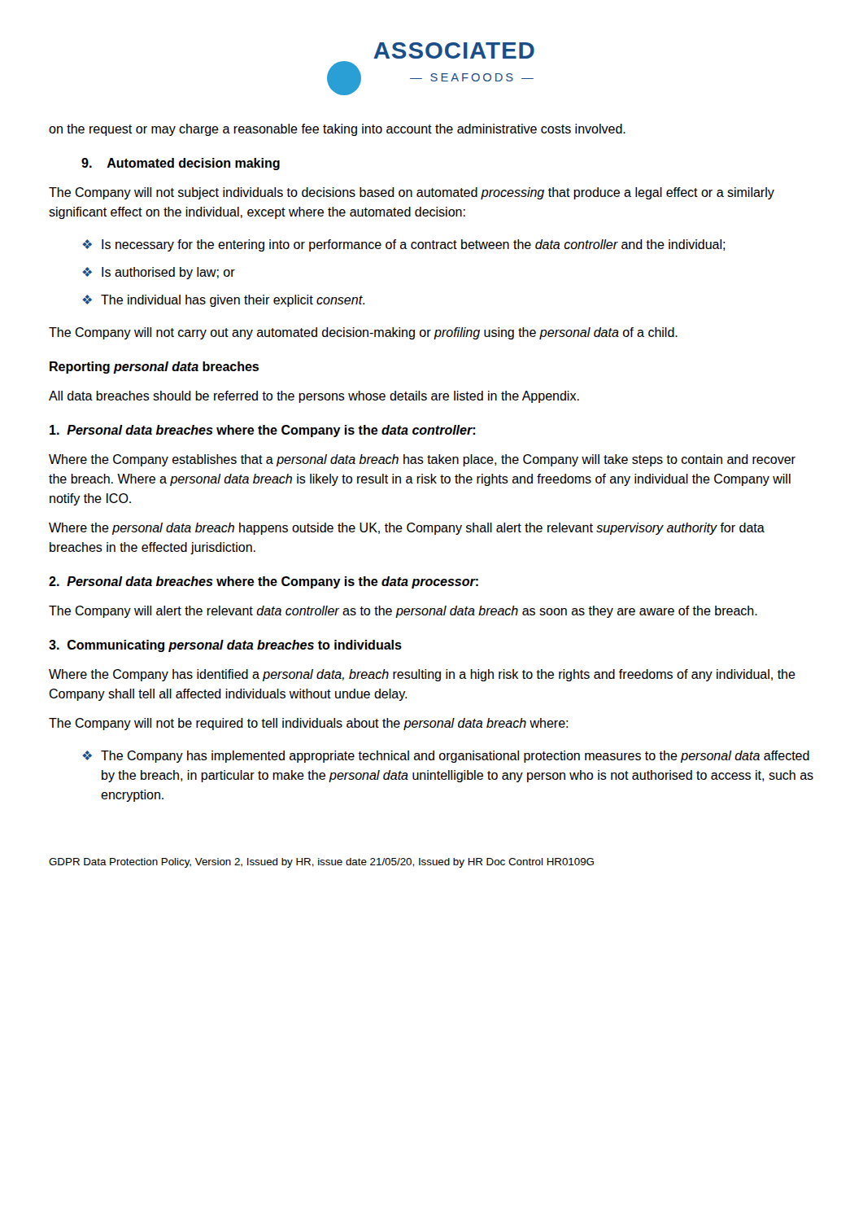ASSOCIATED
— SEAFOODS —
on the request or may charge a reasonable fee taking into account the administrative costs involved.
9. Automated decision making
The Company will not subject individuals to decisions based on automated processing that produce a legal effect or a similarly significant effect on the individual, except where the automated decision:
Is necessary for the entering into or performance of a contract between the data controller and the individual;
Is authorised by law; or
The individual has given their explicit consent.
The Company will not carry out any automated decision-making or profiling using the personal data of a child.
Reporting personal data breaches
All data breaches should be referred to the persons whose details are listed in the Appendix.
1. Personal data breaches where the Company is the data controller:
Where the Company establishes that a personal data breach has taken place, the Company will take steps to contain and recover the breach. Where a personal data breach is likely to result in a risk to the rights and freedoms of any individual the Company will notify the ICO.
Where the personal data breach happens outside the UK, the Company shall alert the relevant supervisory authority for data breaches in the effected jurisdiction.
2. Personal data breaches where the Company is the data processor:
The Company will alert the relevant data controller as to the personal data breach as soon as they are aware of the breach.
3. Communicating personal data breaches to individuals
Where the Company has identified a personal data, breach resulting in a high risk to the rights and freedoms of any individual, the Company shall tell all affected individuals without undue delay.
The Company will not be required to tell individuals about the personal data breach where:
The Company has implemented appropriate technical and organisational protection measures to the personal data affected by the breach, in particular to make the personal data unintelligible to any person who is not authorised to access it, such as encryption.
GDPR Data Protection Policy, Version 2, Issued by HR, issue date 21/05/20, Issued by HR Doc Control HR0109G